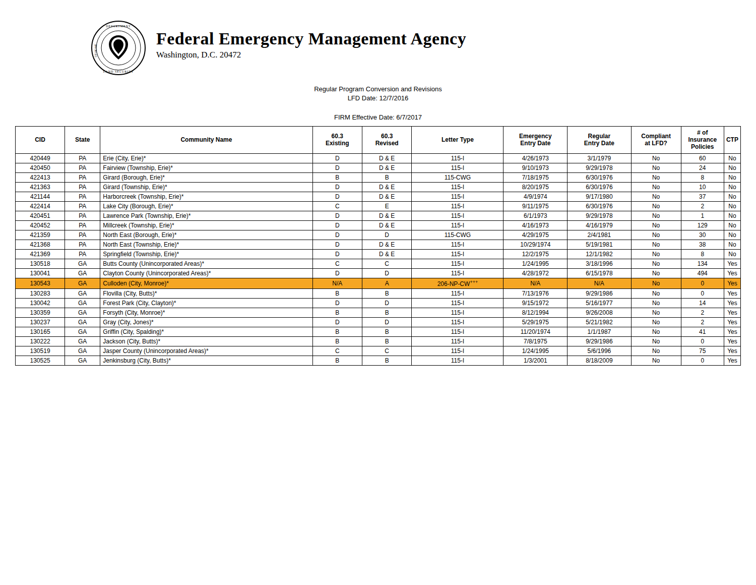DEPARTMENT LAND SECURITY OF HOME
Federal Emergency Management Agency
Washington, D.C. 20472
Regular Program Conversion and Revisions
LFD Date: 12/7/2016
FIRM Effective Date: 6/7/2017
| CID | State | Community Name | 60.3 Existing | 60.3 Revised | Letter Type | Emergency Entry Date | Regular Entry Date | Compliant at LFD? | # of Insurance Policies | CTP |
| --- | --- | --- | --- | --- | --- | --- | --- | --- | --- | --- |
| 420449 | PA | Erie (City, Erie)* | D | D & E | 115-I | 4/26/1973 | 3/1/1979 | No | 60 | No |
| 420450 | PA | Fairview (Township, Erie)* | D | D & E | 115-I | 9/10/1973 | 9/29/1978 | No | 24 | No |
| 422413 | PA | Girard (Borough, Erie)* | B | B | 115-CWG | 7/18/1975 | 6/30/1976 | No | 8 | No |
| 421363 | PA | Girard (Township, Erie)* | D | D & E | 115-I | 8/20/1975 | 6/30/1976 | No | 10 | No |
| 421144 | PA | Harborcreek (Township, Erie)* | D | D & E | 115-I | 4/9/1974 | 9/17/1980 | No | 37 | No |
| 422414 | PA | Lake City (Borough, Erie)* | C | E | 115-I | 9/11/1975 | 6/30/1976 | No | 2 | No |
| 420451 | PA | Lawrence Park (Township, Erie)* | D | D & E | 115-I | 6/1/1973 | 9/29/1978 | No | 1 | No |
| 420452 | PA | Millcreek (Township, Erie)* | D | D & E | 115-I | 4/16/1973 | 4/16/1979 | No | 129 | No |
| 421359 | PA | North East (Borough, Erie)* | D | D | 115-CWG | 4/29/1975 | 2/4/1981 | No | 30 | No |
| 421368 | PA | North East (Township, Erie)* | D | D & E | 115-I | 10/29/1974 | 5/19/1981 | No | 38 | No |
| 421369 | PA | Springfield (Township, Erie)* | D | D & E | 115-I | 12/2/1975 | 12/1/1982 | No | 8 | No |
| 130518 | GA | Butts County (Unincorporated Areas)* | C | C | 115-I | 1/24/1995 | 3/18/1996 | No | 134 | Yes |
| 130041 | GA | Clayton County (Unincorporated Areas)* | D | D | 115-I | 4/28/1972 | 6/15/1978 | No | 494 | Yes |
| 130543 | GA | Culloden (City, Monroe)* | N/A | A | 206-NP-CW +++ | N/A | N/A | No | 0 | Yes |
| 130283 | GA | Flovilla (City, Butts)* | B | B | 115-I | 7/13/1976 | 9/29/1986 | No | 0 | Yes |
| 130042 | GA | Forest Park (City, Clayton)* | D | D | 115-I | 9/15/1972 | 5/16/1977 | No | 14 | Yes |
| 130359 | GA | Forsyth (City, Monroe)* | B | B | 115-I | 8/12/1994 | 9/26/2008 | No | 2 | Yes |
| 130237 | GA | Gray (City, Jones)* | D | D | 115-I | 5/29/1975 | 5/21/1982 | No | 2 | Yes |
| 130165 | GA | Griffin (City, Spalding)* | B | B | 115-I | 11/20/1974 | 1/1/1987 | No | 41 | Yes |
| 130222 | GA | Jackson (City, Butts)* | B | B | 115-I | 7/8/1975 | 9/29/1986 | No | 0 | Yes |
| 130519 | GA | Jasper County (Unincorporated Areas)* | C | C | 115-I | 1/24/1995 | 5/6/1996 | No | 75 | Yes |
| 130525 | GA | Jenkinsburg (City, Butts)* | B | B | 115-I | 1/3/2001 | 8/18/2009 | No | 0 | Yes |